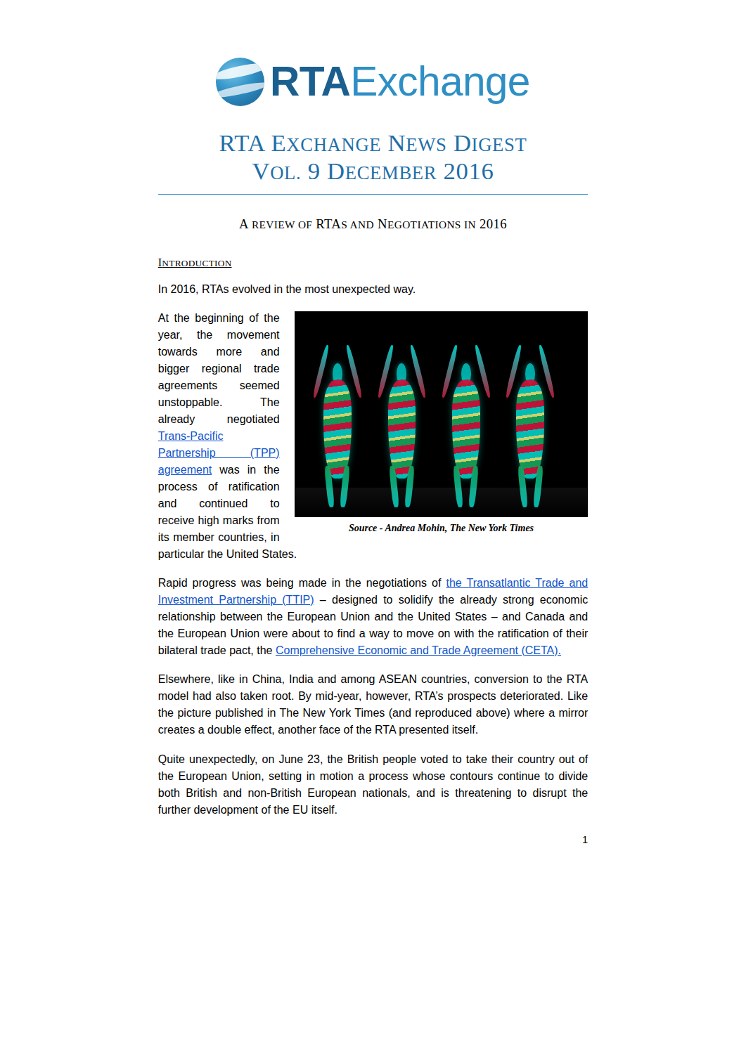RTA Exchange
RTA EXCHANGE NEWS DIGEST
VOL. 9 DECEMBER 2016
A REVIEW OF RTAS AND NEGOTIATIONS IN 2016
INTRODUCTION
In 2016, RTAs evolved in the most unexpected way.
Source - Andrea Mohin, The New York Times
At the beginning of the year, the movement towards more and bigger regional trade agreements seemed unstoppable. The already negotiated Trans-Pacific Partnership (TPP) agreement was in the process of ratification and continued to receive high marks from its member countries, in particular the United States.
Rapid progress was being made in the negotiations of the Transatlantic Trade and Investment Partnership (TTIP) – designed to solidify the already strong economic relationship between the European Union and the United States – and Canada and the European Union were about to find a way to move on with the ratification of their bilateral trade pact, the Comprehensive Economic and Trade Agreement (CETA).
Elsewhere, like in China, India and among ASEAN countries, conversion to the RTA model had also taken root. By mid-year, however, RTA’s prospects deteriorated. Like the picture published in The New York Times (and reproduced above) where a mirror creates a double effect, another face of the RTA presented itself.
Quite unexpectedly, on June 23, the British people voted to take their country out of the European Union, setting in motion a process whose contours continue to divide both British and non-British European nationals, and is threatening to disrupt the further development of the EU itself.
1